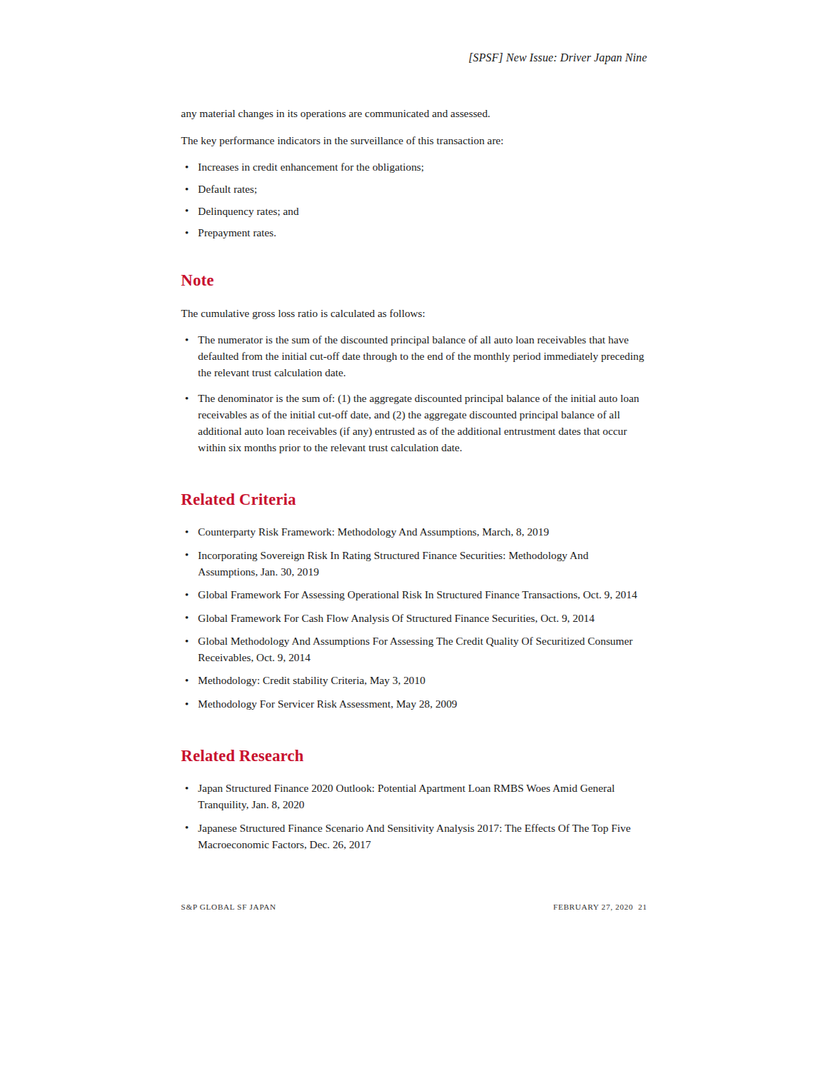[SPSF] New Issue: Driver Japan Nine
any material changes in its operations are communicated and assessed.
The key performance indicators in the surveillance of this transaction are:
Increases in credit enhancement for the obligations;
Default rates;
Delinquency rates; and
Prepayment rates.
Note
The cumulative gross loss ratio is calculated as follows:
The numerator is the sum of the discounted principal balance of all auto loan receivables that have defaulted from the initial cut-off date through to the end of the monthly period immediately preceding the relevant trust calculation date.
The denominator is the sum of: (1) the aggregate discounted principal balance of the initial auto loan receivables as of the initial cut-off date, and (2) the aggregate discounted principal balance of all additional auto loan receivables (if any) entrusted as of the additional entrustment dates that occur within six months prior to the relevant trust calculation date.
Related Criteria
Counterparty Risk Framework: Methodology And Assumptions, March, 8, 2019
Incorporating Sovereign Risk In Rating Structured Finance Securities: Methodology And Assumptions, Jan. 30, 2019
Global Framework For Assessing Operational Risk In Structured Finance Transactions, Oct. 9, 2014
Global Framework For Cash Flow Analysis Of Structured Finance Securities, Oct. 9, 2014
Global Methodology And Assumptions For Assessing The Credit Quality Of Securitized Consumer Receivables, Oct. 9, 2014
Methodology: Credit stability Criteria, May 3, 2010
Methodology For Servicer Risk Assessment, May 28, 2009
Related Research
Japan Structured Finance 2020 Outlook: Potential Apartment Loan RMBS Woes Amid General Tranquility, Jan. 8, 2020
Japanese Structured Finance Scenario And Sensitivity Analysis 2017: The Effects Of The Top Five Macroeconomic Factors, Dec. 26, 2017
S&P Global SF Japan
February 27, 202021